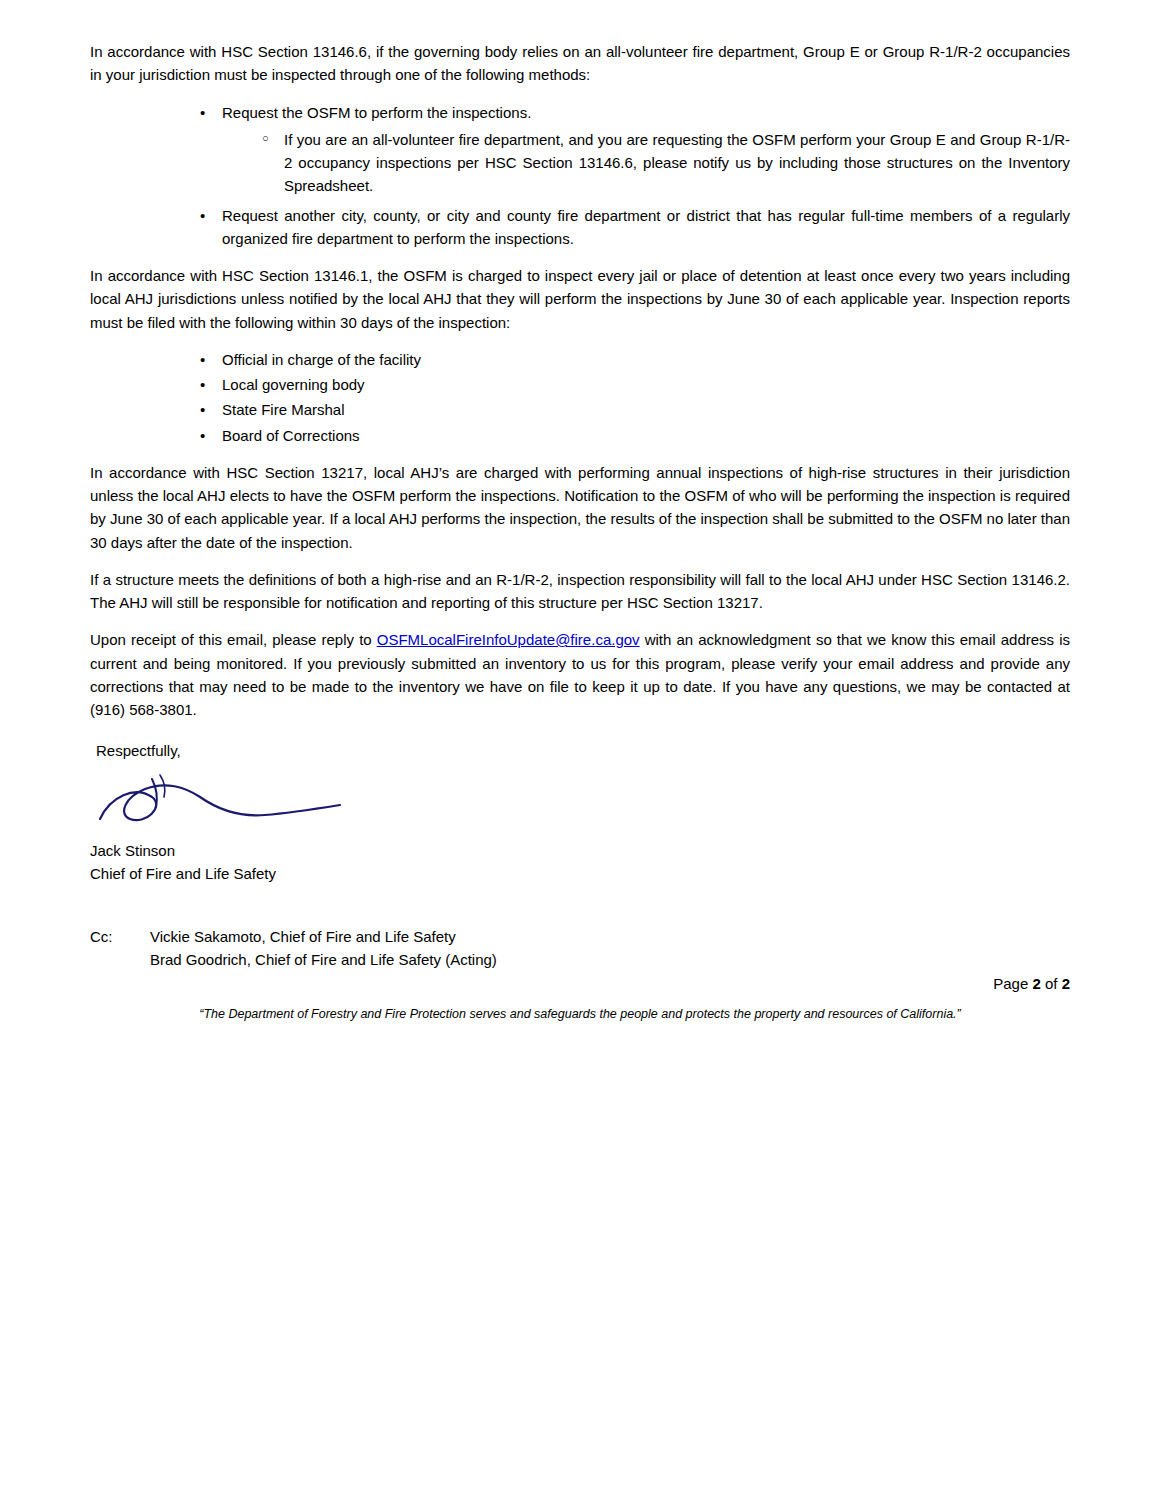In accordance with HSC Section 13146.6, if the governing body relies on an all-volunteer fire department, Group E or Group R-1/R-2 occupancies in your jurisdiction must be inspected through one of the following methods:
Request the OSFM to perform the inspections.
If you are an all-volunteer fire department, and you are requesting the OSFM perform your Group E and Group R-1/R-2 occupancy inspections per HSC Section 13146.6, please notify us by including those structures on the Inventory Spreadsheet.
Request another city, county, or city and county fire department or district that has regular full-time members of a regularly organized fire department to perform the inspections.
In accordance with HSC Section 13146.1, the OSFM is charged to inspect every jail or place of detention at least once every two years including local AHJ jurisdictions unless notified by the local AHJ that they will perform the inspections by June 30 of each applicable year. Inspection reports must be filed with the following within 30 days of the inspection:
Official in charge of the facility
Local governing body
State Fire Marshal
Board of Corrections
In accordance with HSC Section 13217, local AHJ’s are charged with performing annual inspections of high-rise structures in their jurisdiction unless the local AHJ elects to have the OSFM perform the inspections. Notification to the OSFM of who will be performing the inspection is required by June 30 of each applicable year. If a local AHJ performs the inspection, the results of the inspection shall be submitted to the OSFM no later than 30 days after the date of the inspection.
If a structure meets the definitions of both a high-rise and an R-1/R-2, inspection responsibility will fall to the local AHJ under HSC Section 13146.2. The AHJ will still be responsible for notification and reporting of this structure per HSC Section 13217.
Upon receipt of this email, please reply to OSFMLocalFireInfoUpdate@fire.ca.gov with an acknowledgment so that we know this email address is current and being monitored. If you previously submitted an inventory to us for this program, please verify your email address and provide any corrections that may need to be made to the inventory we have on file to keep it up to date. If you have any questions, we may be contacted at (916) 568-3801.
Respectfully,
Jack Stinson
Chief of Fire and Life Safety
Cc: Vickie Sakamoto, Chief of Fire and Life Safety
Brad Goodrich, Chief of Fire and Life Safety (Acting)
Page 2 of 2
“The Department of Forestry and Fire Protection serves and safeguards the people and protects the property and resources of California.”